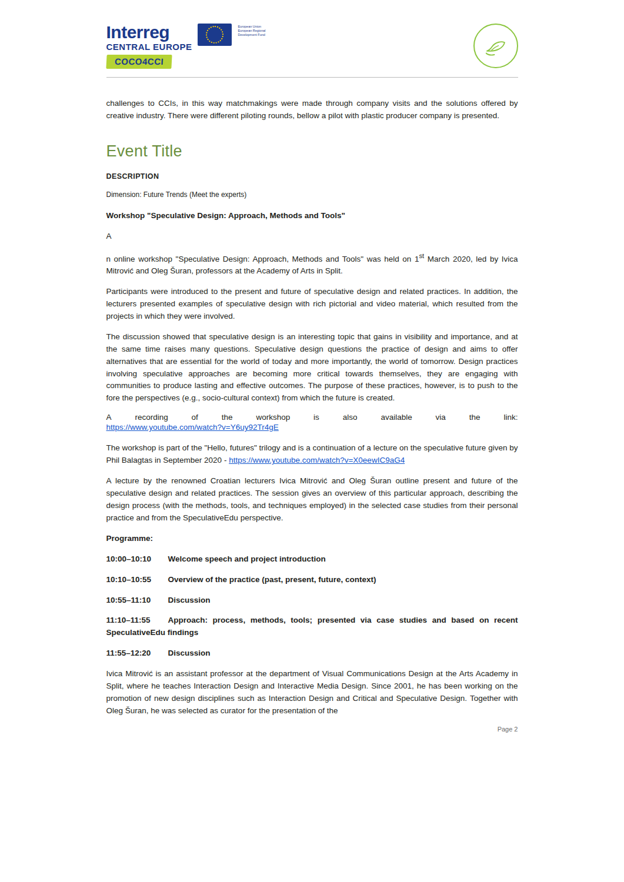Interreg
CENTRAL EUROPE
European Union
European Regional
Development Fund
COCO4CCI
challenges to CCIs, in this way matchmakings were made through company visits and the solutions offered by creative industry. There were different piloting rounds, bellow a pilot with plastic producer company is presented.
Event Title
DESCRIPTION
Dimension: Future Trends (Meet the experts)
Workshop "Speculative Design: Approach, Methods and Tools"
A
n online workshop "Speculative Design: Approach, Methods and Tools" was held on 1st March 2020, led by Ivica Mitrović and Oleg Šuran, professors at the Academy of Arts in Split.
Participants were introduced to the present and future of speculative design and related practices. In addition, the lecturers presented examples of speculative design with rich pictorial and video material, which resulted from the projects in which they were involved.
The discussion showed that speculative design is an interesting topic that gains in visibility and importance, and at the same time raises many questions. Speculative design questions the practice of design and aims to offer alternatives that are essential for the world of today and more importantly, the world of tomorrow. Design practices involving speculative approaches are becoming more critical towards themselves, they are engaging with communities to produce lasting and effective outcomes. The purpose of these practices, however, is to push to the fore the perspectives (e.g., socio-cultural context) from which the future is created.
Arecording of the workshop is also available via the link:
https://www.youtube.com/watch?v=Y6uy92Tr4gE
The workshop is part of the "Hello, futures" trilogy and is a continuation of a lecture on the speculative future given by Phil Balagtas in September 2020 - https://www.youtube.com/watch?v=X0eewIC9aG4
A lecture by the renowned Croatian lecturers Ivica Mitrović and Oleg Šuran outline present and future of the speculative design and related practices. The session gives an overview of this particular approach, describing the design process (with the methods, tools, and techniques employed) in the selected case studies from their personal practice and from the SpeculativeEdu perspective.
Programme:
10:00–10:10 Welcome speech and project introduction
10:10–10:55 Overview of the practice (past, present, future, context)
10:55–11:10 Discussion
11:10–11:55 Approach: process, methods, tools; presented via case studies and based on recent SpeculativeEdu findings
11:55–12:20 Discussion
Ivica Mitrović is an assistant professor at the department of Visual Communications Design at the Arts Academy in Split, where he teaches Interaction Design and Interactive Media Design. Since 2001, he has been working on the promotion of new design disciplines such as Interaction Design and Critical and Speculative Design. Together with Oleg Šuran, he was selected as curator for the presentation of the
Page 2